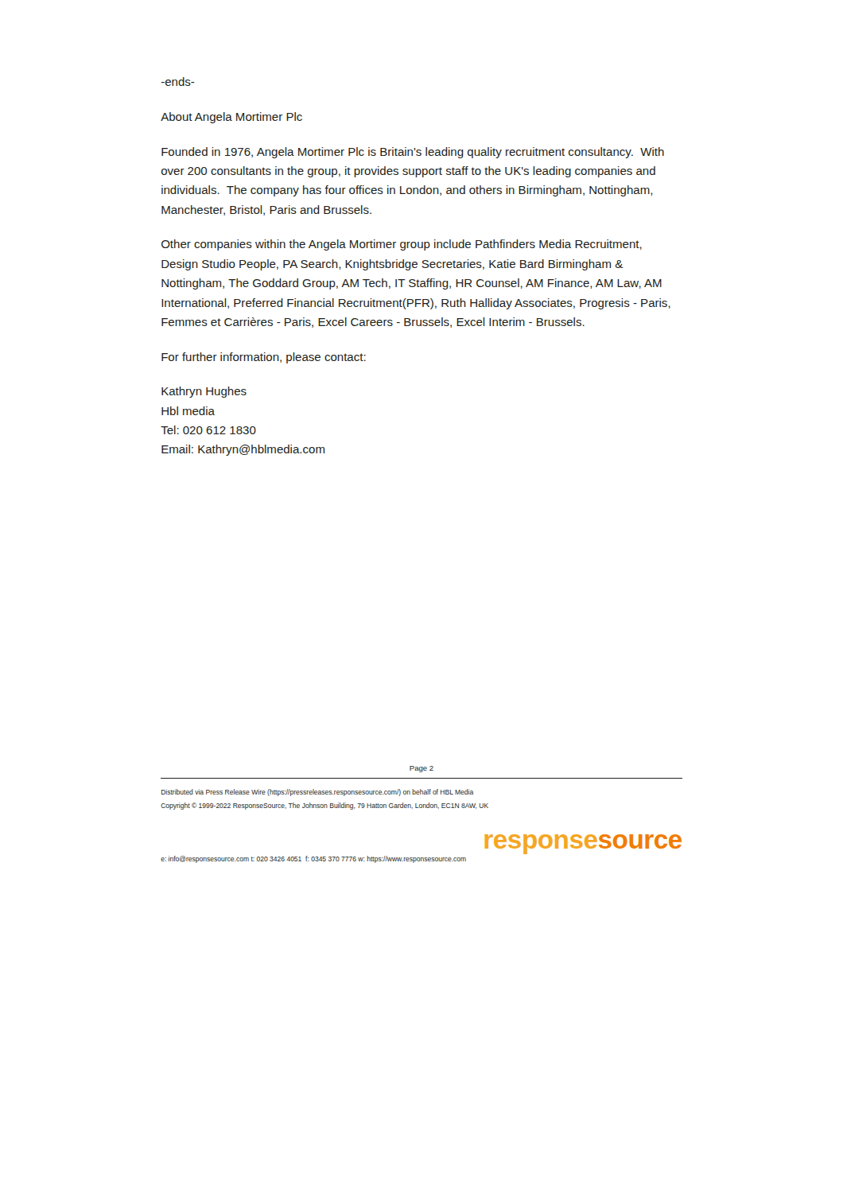-ends-
About Angela Mortimer Plc
Founded in 1976, Angela Mortimer Plc is Britain's leading quality recruitment consultancy. With over 200 consultants in the group, it provides support staff to the UK's leading companies and individuals. The company has four offices in London, and others in Birmingham, Nottingham, Manchester, Bristol, Paris and Brussels.
Other companies within the Angela Mortimer group include Pathfinders Media Recruitment, Design Studio People, PA Search, Knightsbridge Secretaries, Katie Bard Birmingham & Nottingham, The Goddard Group, AM Tech, IT Staffing, HR Counsel, AM Finance, AM Law, AM International, Preferred Financial Recruitment(PFR), Ruth Halliday Associates, Progresis - Paris, Femmes et Carrières - Paris, Excel Careers - Brussels, Excel Interim - Brussels.
For further information, please contact:
Kathryn Hughes
Hbl media
Tel: 020 612 1830
Email: Kathryn@hblmedia.com
Page 2
Distributed via Press Release Wire (https://pressreleases.responsesource.com/) on behalf of HBL Media
Copyright © 1999-2022 ResponseSource, The Johnson Building, 79 Hatton Garden, London, EC1N 8AW, UK
e: info@responsesource.com t: 020 3426 4051 f: 0345 370 7776 w: https://www.responsesource.com
response source